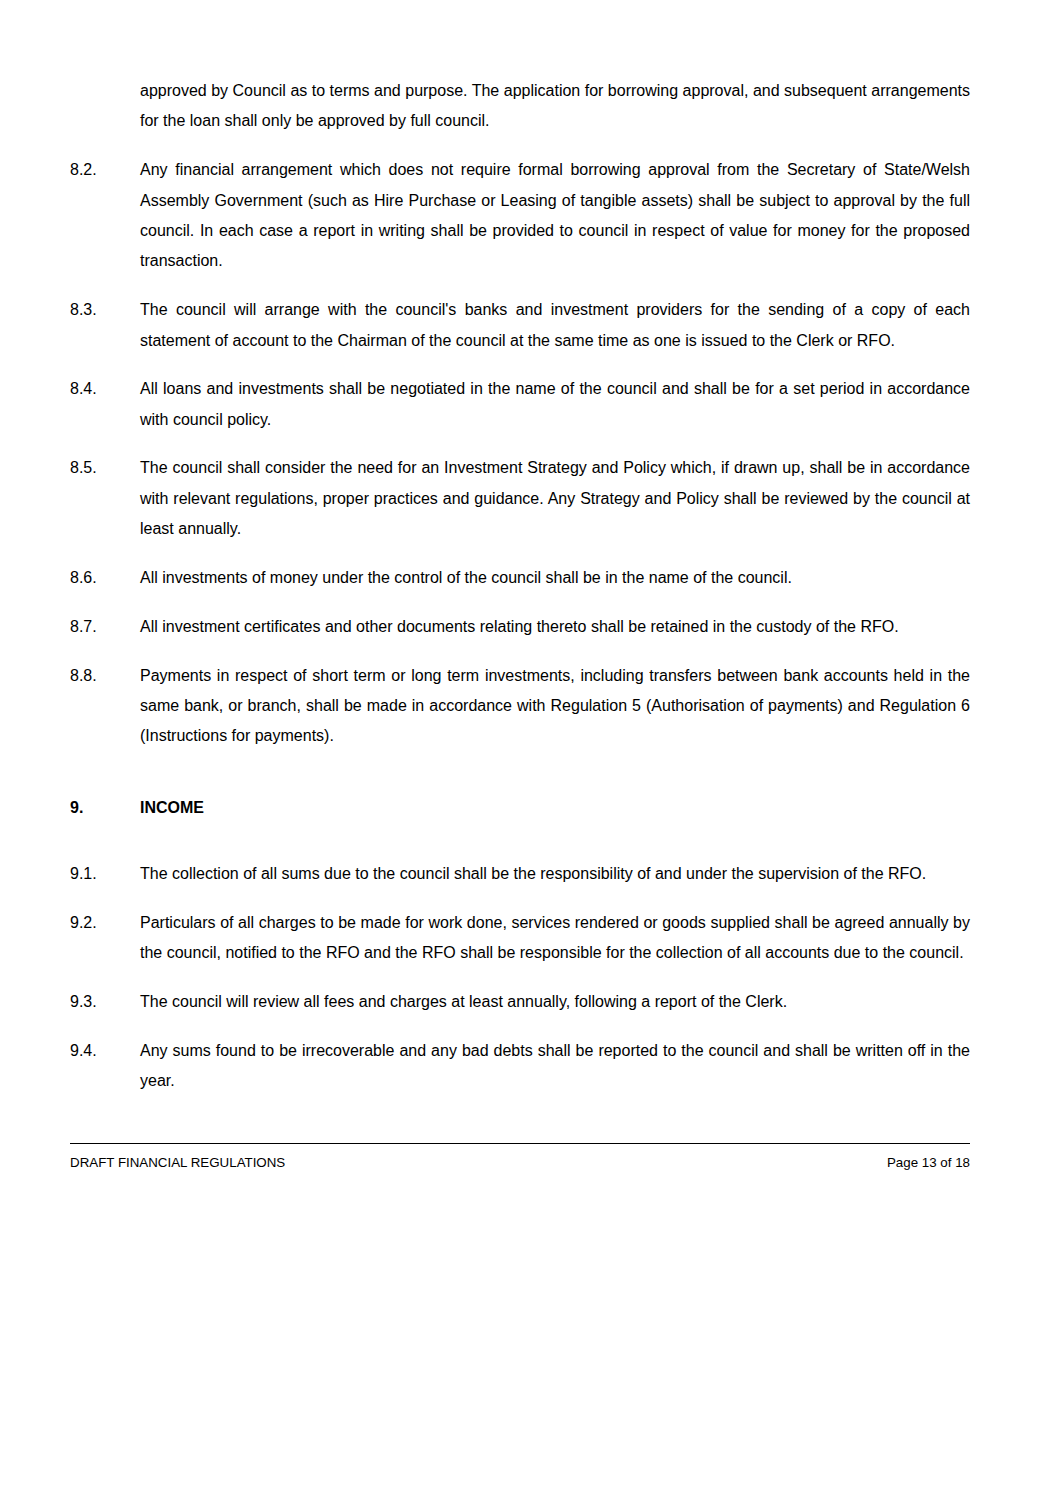approved by Council as to terms and purpose. The application for borrowing approval, and subsequent arrangements for the loan shall only be approved by full council.
8.2.
Any financial arrangement which does not require formal borrowing approval from the Secretary of State/Welsh Assembly Government (such as Hire Purchase or Leasing of tangible assets) shall be subject to approval by the full council. In each case a report in writing shall be provided to council in respect of value for money for the proposed transaction.
8.3.
The council will arrange with the council's banks and investment providers for the sending of a copy of each statement of account to the Chairman of the council at the same time as one is issued to the Clerk or RFO.
8.4.
All loans and investments shall be negotiated in the name of the council and shall be for a set period in accordance with council policy.
8.5.
The council shall consider the need for an Investment Strategy and Policy which, if drawn up, shall be in accordance with relevant regulations, proper practices and guidance. Any Strategy and Policy shall be reviewed by the council at least annually.
8.6.
All investments of money under the control of the council shall be in the name of the council.
8.7.
All investment certificates and other documents relating thereto shall be retained in the custody of the RFO.
8.8.
Payments in respect of short term or long term investments, including transfers between bank accounts held in the same bank, or branch, shall be made in accordance with Regulation 5 (Authorisation of payments) and Regulation 6 (Instructions for payments).
9. INCOME
9.1.
The collection of all sums due to the council shall be the responsibility of and under the supervision of the RFO.
9.2.
Particulars of all charges to be made for work done, services rendered or goods supplied shall be agreed annually by the council, notified to the RFO and the RFO shall be responsible for the collection of all accounts due to the council.
9.3.
The council will review all fees and charges at least annually, following a report of the Clerk.
9.4.
Any sums found to be irrecoverable and any bad debts shall be reported to the council and shall be written off in the year.
DRAFT FINANCIAL REGULATIONS Page 13 of 18